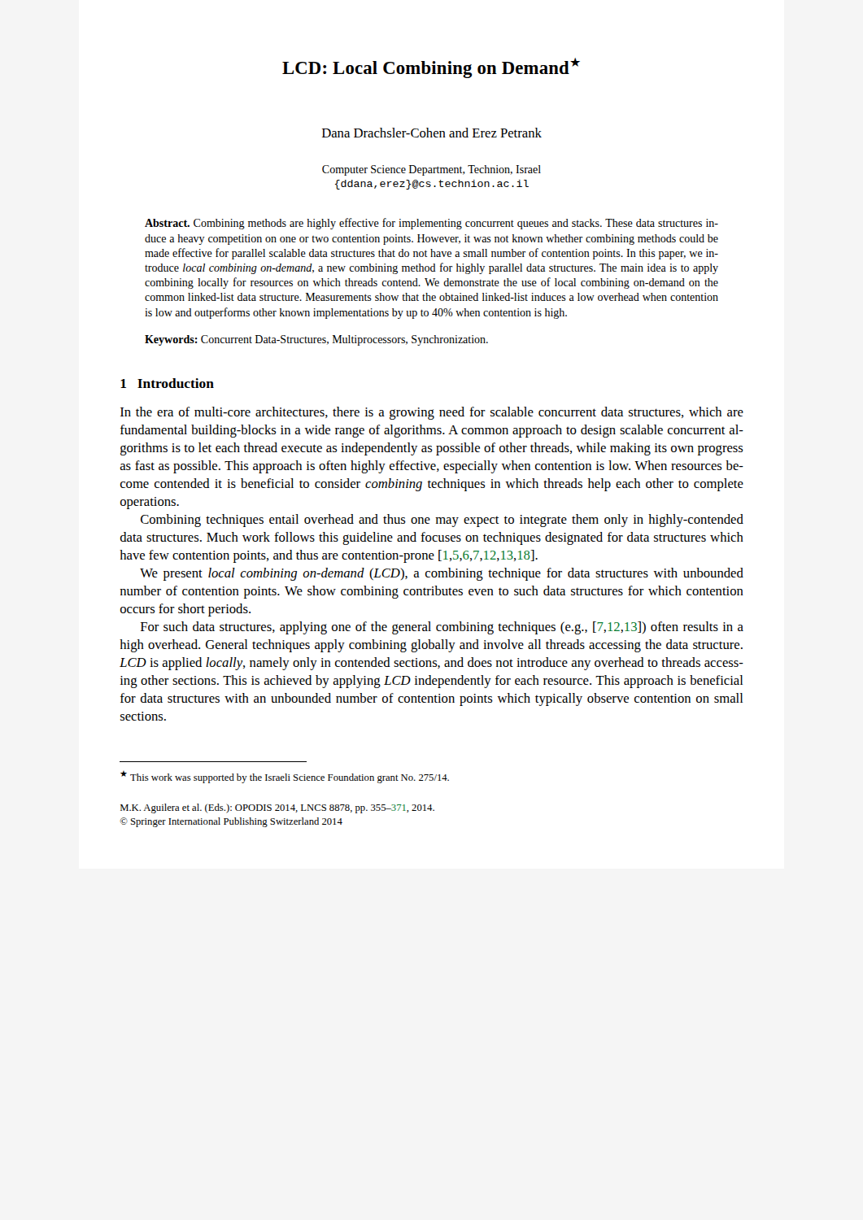LCD: Local Combining on Demand★
Dana Drachsler-Cohen and Erez Petrank
Computer Science Department, Technion, Israel
{ddana,erez}@cs.technion.ac.il
Abstract. Combining methods are highly effective for implementing concurrent queues and stacks. These data structures induce a heavy competition on one or two contention points. However, it was not known whether combining methods could be made effective for parallel scalable data structures that do not have a small number of contention points. In this paper, we introduce local combining on-demand, a new combining method for highly parallel data structures. The main idea is to apply combining locally for resources on which threads contend. We demonstrate the use of local combining on-demand on the common linked-list data structure. Measurements show that the obtained linked-list induces a low overhead when contention is low and outperforms other known implementations by up to 40% when contention is high.
Keywords: Concurrent Data-Structures, Multiprocessors, Synchronization.
1 Introduction
In the era of multi-core architectures, there is a growing need for scalable concurrent data structures, which are fundamental building-blocks in a wide range of algorithms. A common approach to design scalable concurrent algorithms is to let each thread execute as independently as possible of other threads, while making its own progress as fast as possible. This approach is often highly effective, especially when contention is low. When resources become contended it is beneficial to consider combining techniques in which threads help each other to complete operations.
Combining techniques entail overhead and thus one may expect to integrate them only in highly-contended data structures. Much work follows this guideline and focuses on techniques designated for data structures which have few contention points, and thus are contention-prone [1,5,6,7,12,13,18].
We present local combining on-demand (LCD), a combining technique for data structures with unbounded number of contention points. We show combining contributes even to such data structures for which contention occurs for short periods.
For such data structures, applying one of the general combining techniques (e.g., [7,12,13]) often results in a high overhead. General techniques apply combining globally and involve all threads accessing the data structure. LCD is applied locally, namely only in contended sections, and does not introduce any overhead to threads accessing other sections. This is achieved by applying LCD independently for each resource. This approach is beneficial for data structures with an unbounded number of contention points which typically observe contention on small sections.
★ This work was supported by the Israeli Science Foundation grant No. 275/14.
M.K. Aguilera et al. (Eds.): OPODIS 2014, LNCS 8878, pp. 355–371, 2014.
© Springer International Publishing Switzerland 2014